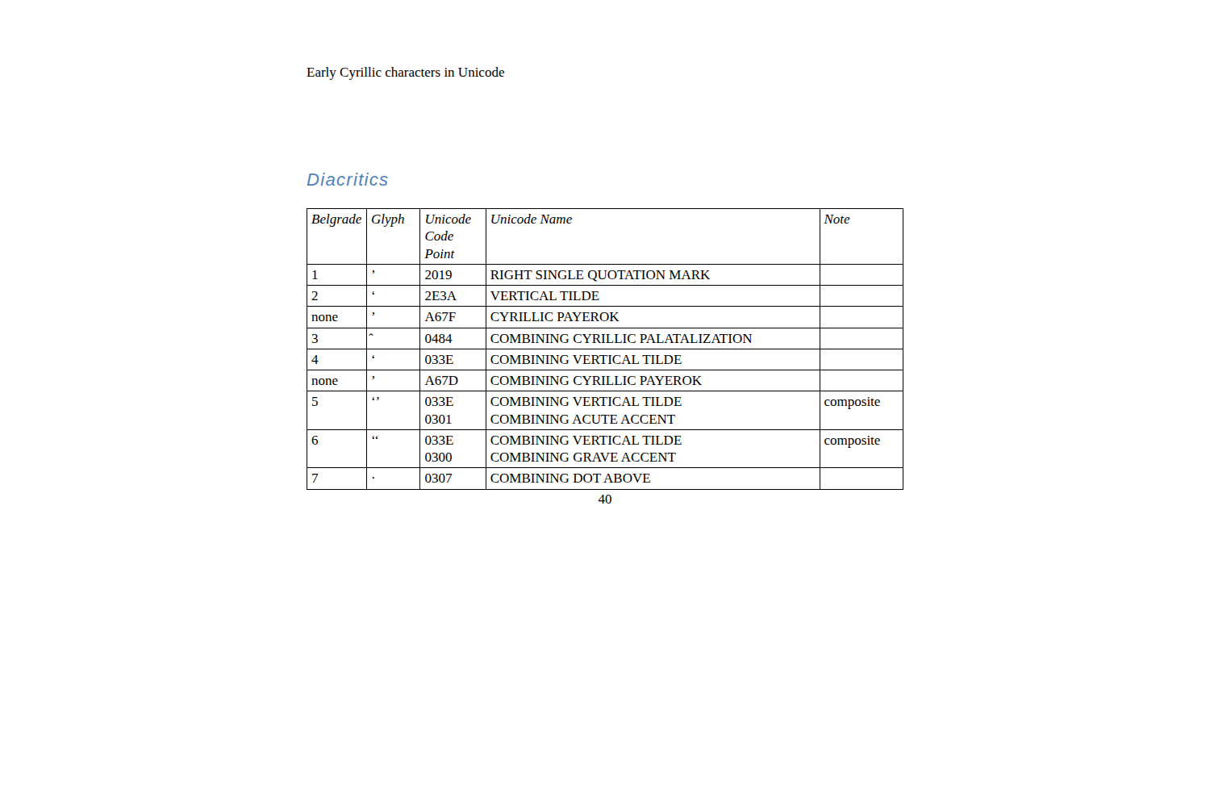Early Cyrillic characters in Unicode
Diacritics
| Belgrade | Glyph | Unicode Code Point | Unicode Name | Note |
| --- | --- | --- | --- | --- |
| 1 | ’ | 2019 | RIGHT SINGLE QUOTATION MARK | |
| 2 | ‘ | 2E3A | VERTICAL TILDE | |
| none | ʼ | A67F | CYRILLIC PAYEROK | |
| 3 | ̂ | 0484 | COMBINING CYRILLIC PALATALIZATION | |
| 4 | ‘ | 033E | COMBINING VERTICAL TILDE | |
| none | ʼ | A67D | COMBINING CYRILLIC PAYEROK | |
| 5 | ‘’ | 033E 0301 | COMBINING VERTICAL TILDE COMBINING ACUTE ACCENT | composite |
| 6 | ‘‘ | 033E 0300 | COMBINING VERTICAL TILDE COMBINING GRAVE ACCENT | composite |
| 7 | · | 0307 | COMBINING DOT ABOVE | |
40